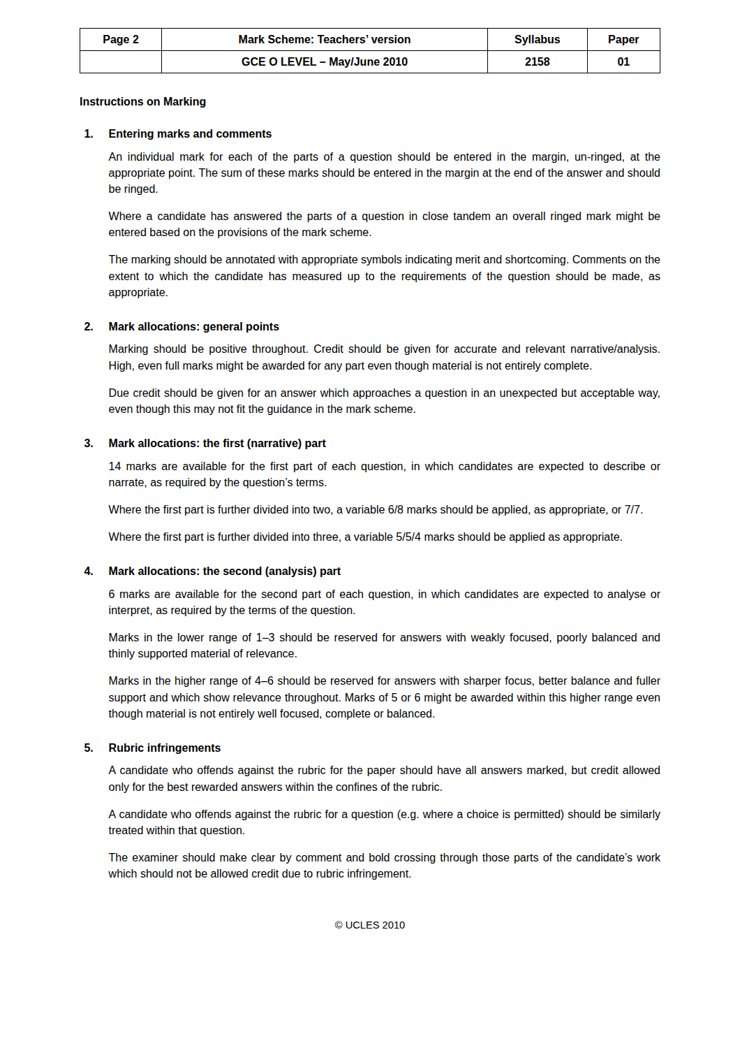| Page 2 | Mark Scheme: Teachers’ version | Syllabus | Paper |
| | GCE O LEVEL – May/June 2010 | 2158 | 01 |
Instructions on Marking
Entering marks and comments
An individual mark for each of the parts of a question should be entered in the margin, un-ringed, at the appropriate point. The sum of these marks should be entered in the margin at the end of the answer and should be ringed.
Where a candidate has answered the parts of a question in close tandem an overall ringed mark might be entered based on the provisions of the mark scheme.
The marking should be annotated with appropriate symbols indicating merit and shortcoming. Comments on the extent to which the candidate has measured up to the requirements of the question should be made, as appropriate.
Mark allocations: general points
Marking should be positive throughout. Credit should be given for accurate and relevant narrative/analysis. High, even full marks might be awarded for any part even though material is not entirely complete.
Due credit should be given for an answer which approaches a question in an unexpected but acceptable way, even though this may not fit the guidance in the mark scheme.
Mark allocations: the first (narrative) part
14 marks are available for the first part of each question, in which candidates are expected to describe or narrate, as required by the question’s terms.
Where the first part is further divided into two, a variable 6/8 marks should be applied, as appropriate, or 7/7.
Where the first part is further divided into three, a variable 5/5/4 marks should be applied as appropriate.
Mark allocations: the second (analysis) part
6 marks are available for the second part of each question, in which candidates are expected to analyse or interpret, as required by the terms of the question.
Marks in the lower range of 1–3 should be reserved for answers with weakly focused, poorly balanced and thinly supported material of relevance.
Marks in the higher range of 4–6 should be reserved for answers with sharper focus, better balance and fuller support and which show relevance throughout. Marks of 5 or 6 might be awarded within this higher range even though material is not entirely well focused, complete or balanced.
Rubric infringements
A candidate who offends against the rubric for the paper should have all answers marked, but credit allowed only for the best rewarded answers within the confines of the rubric.
A candidate who offends against the rubric for a question (e.g. where a choice is permitted) should be similarly treated within that question.
The examiner should make clear by comment and bold crossing through those parts of the candidate’s work which should not be allowed credit due to rubric infringement.
© UCLES 2010